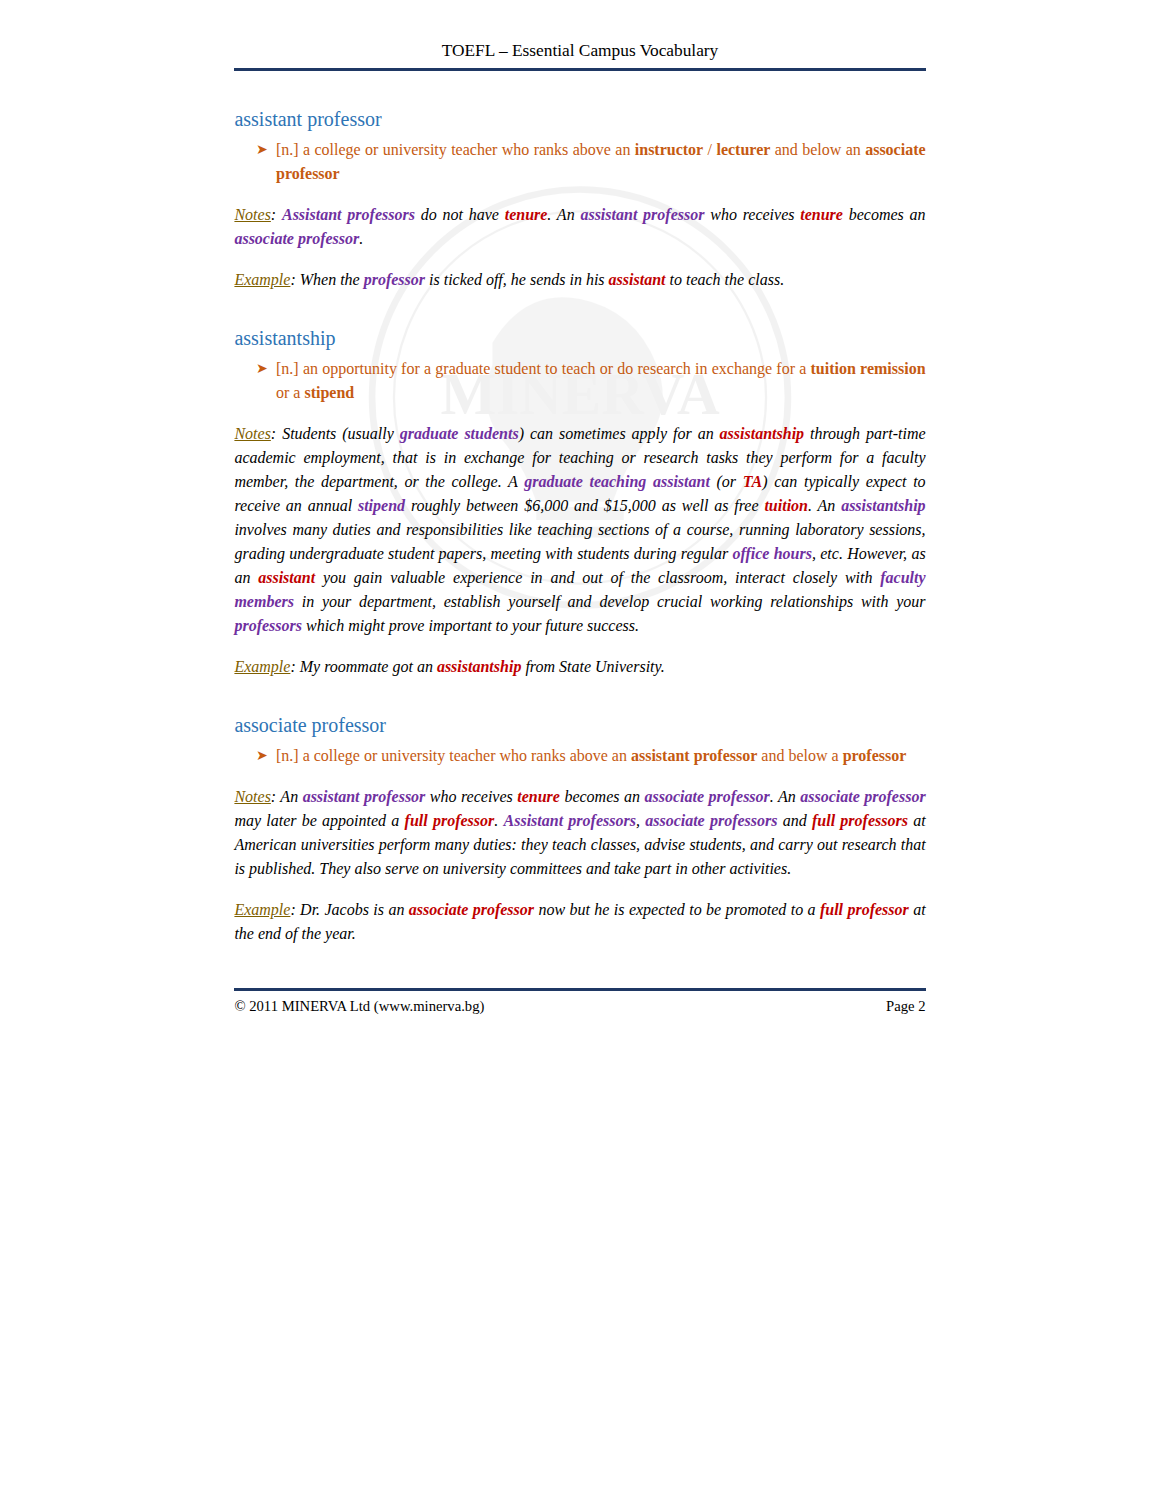MINERVA
TOEFL – Essential Campus Vocabulary
assistant professor
[n.] a college or university teacher who ranks above an instructor / lecturer and below an associate professor
Notes: Assistant professors do not have tenure. An assistant professor who receives tenure becomes an associate professor.
Example: When the professor is ticked off, he sends in his assistant to teach the class.
assistantship
[n.] an opportunity for a graduate student to teach or do research in exchange for a tuition remission or a stipend
Notes: Students (usually graduate students) can sometimes apply for an assistantship through part-time academic employment, that is in exchange for teaching or research tasks they perform for a faculty member, the department, or the college. A graduate teaching assistant (or TA) can typically expect to receive an annual stipend roughly between $6,000 and $15,000 as well as free tuition. An assistantship involves many duties and responsibilities like teaching sections of a course, running laboratory sessions, grading undergraduate student papers, meeting with students during regular office hours, etc. However, as an assistant you gain valuable experience in and out of the classroom, interact closely with faculty members in your department, establish yourself and develop crucial working relationships with your professors which might prove important to your future success.
Example: My roommate got an assistantship from State University.
associate professor
[n.] a college or university teacher who ranks above an assistant professor and below a professor
Notes: An assistant professor who receives tenure becomes an associate professor. An associate professor may later be appointed a full professor. Assistant professors, associate professors and full professors at American universities perform many duties: they teach classes, advise students, and carry out research that is published. They also serve on university committees and take part in other activities.
Example: Dr. Jacobs is an associate professor now but he is expected to be promoted to a full professor at the end of the year.
© 2011 MINERVA Ltd (www.minerva.bg) Page 2